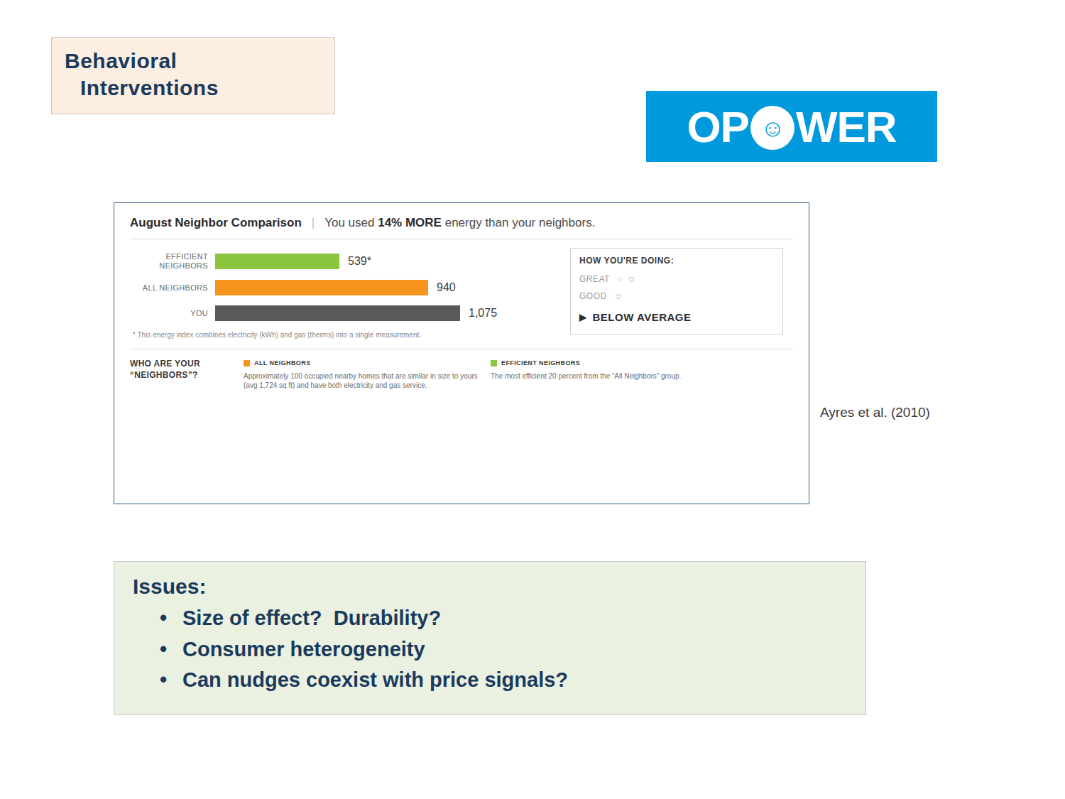BehavioralInterventions
OP☺WER
August Neighbor Comparison | You used 14% MORE energy than your neighbors.
Efficient
Neighbors
539*
All Neighbors
940
You
1,075
* This energy index combines electricity (kWh) and gas (therms) into a single measurement.
HOW YOU'RE DOING:
GREAT ○ ☺
GOOD ☺
▶BELOW AVERAGE
WHO ARE YOUR
“NEIGHBORS”?
All Neighbors
Approximately 100 occupied nearby homes that are similar in size to yours (avg 1,724 sq ft) and have both electricity and gas service.
Efficient Neighbors
The most efficient 20 percent from the “All Neighbors” group.
Ayres et al. (2010)
Issues:
Size of effect? Durability?
Consumer heterogeneity
Can nudges coexist with price signals?